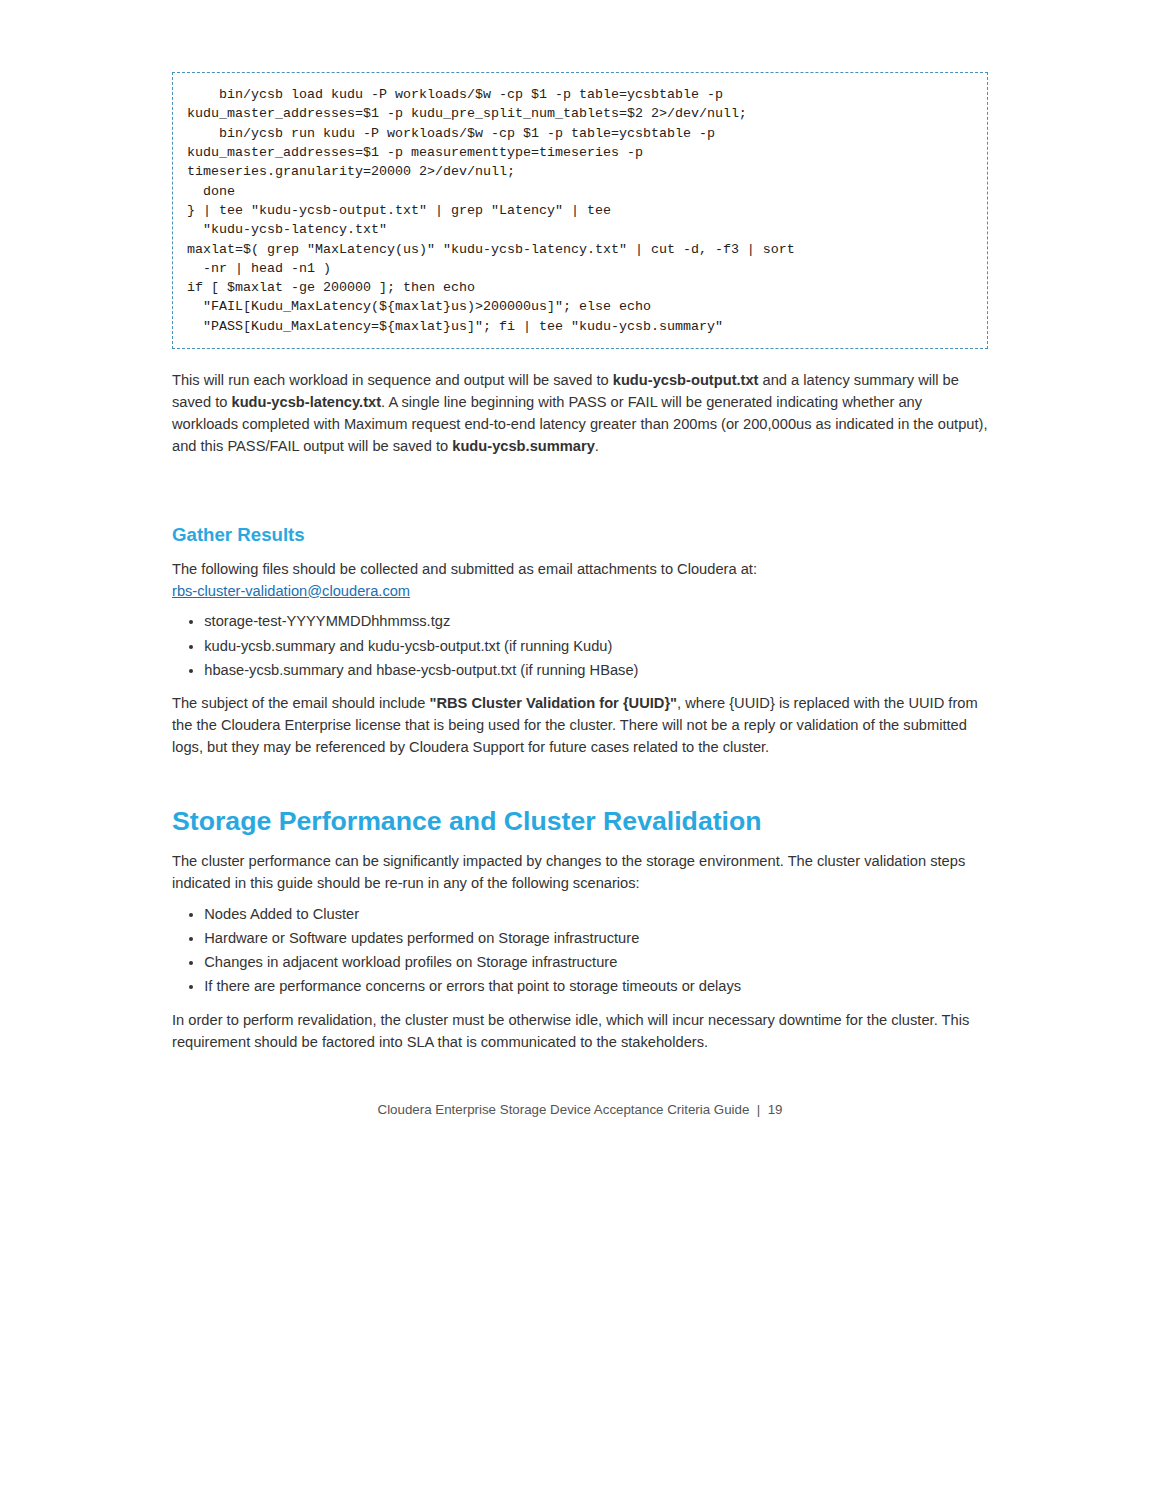bin/ycsb load kudu -P workloads/$w -cp $1 -p table=ycsbtable -p
kudu_master_addresses=$1 -p kudu_pre_split_num_tablets=$2 2>/dev/null;
    bin/ycsb run kudu -P workloads/$w -cp $1 -p table=ycsbtable -p
kudu_master_addresses=$1 -p measurementtype=timeseries -p
timeseries.granularity=20000 2>/dev/null;
  done
} | tee "kudu-ycsb-output.txt" | grep "Latency" | tee
  "kudu-ycsb-latency.txt"
maxlat=$( grep "MaxLatency(us)" "kudu-ycsb-latency.txt" | cut -d, -f3 | sort
  -nr | head -n1 )
if [ $maxlat -ge 200000 ]; then echo
  "FAIL[Kudu_MaxLatency(${maxlat}us)>200000us]"; else echo
  "PASS[Kudu_MaxLatency=${maxlat}us]"; fi | tee "kudu-ycsb.summary"
This will run each workload in sequence and output will be saved to kudu-ycsb-output.txt and a latency summary will be saved to kudu-ycsb-latency.txt. A single line beginning with PASS or FAIL will be generated indicating whether any workloads completed with Maximum request end-to-end latency greater than 200ms (or 200,000us as indicated in the output), and this PASS/FAIL output will be saved to kudu-ycsb.summary.
Gather Results
The following files should be collected and submitted as email attachments to Cloudera at:
rbs-cluster-validation@cloudera.com
storage-test-YYYYMMDDhhmmss.tgz
kudu-ycsb.summary and kudu-ycsb-output.txt (if running Kudu)
hbase-ycsb.summary and hbase-ycsb-output.txt (if running HBase)
The subject of the email should include "RBS Cluster Validation for {UUID}", where {UUID} is replaced with the UUID from the the Cloudera Enterprise license that is being used for the cluster. There will not be a reply or validation of the submitted logs, but they may be referenced by Cloudera Support for future cases related to the cluster.
Storage Performance and Cluster Revalidation
The cluster performance can be significantly impacted by changes to the storage environment. The cluster validation steps indicated in this guide should be re-run in any of the following scenarios:
Nodes Added to Cluster
Hardware or Software updates performed on Storage infrastructure
Changes in adjacent workload profiles on Storage infrastructure
If there are performance concerns or errors that point to storage timeouts or delays
In order to perform revalidation, the cluster must be otherwise idle, which will incur necessary downtime for the cluster. This requirement should be factored into SLA that is communicated to the stakeholders.
Cloudera Enterprise Storage Device Acceptance Criteria Guide | 19